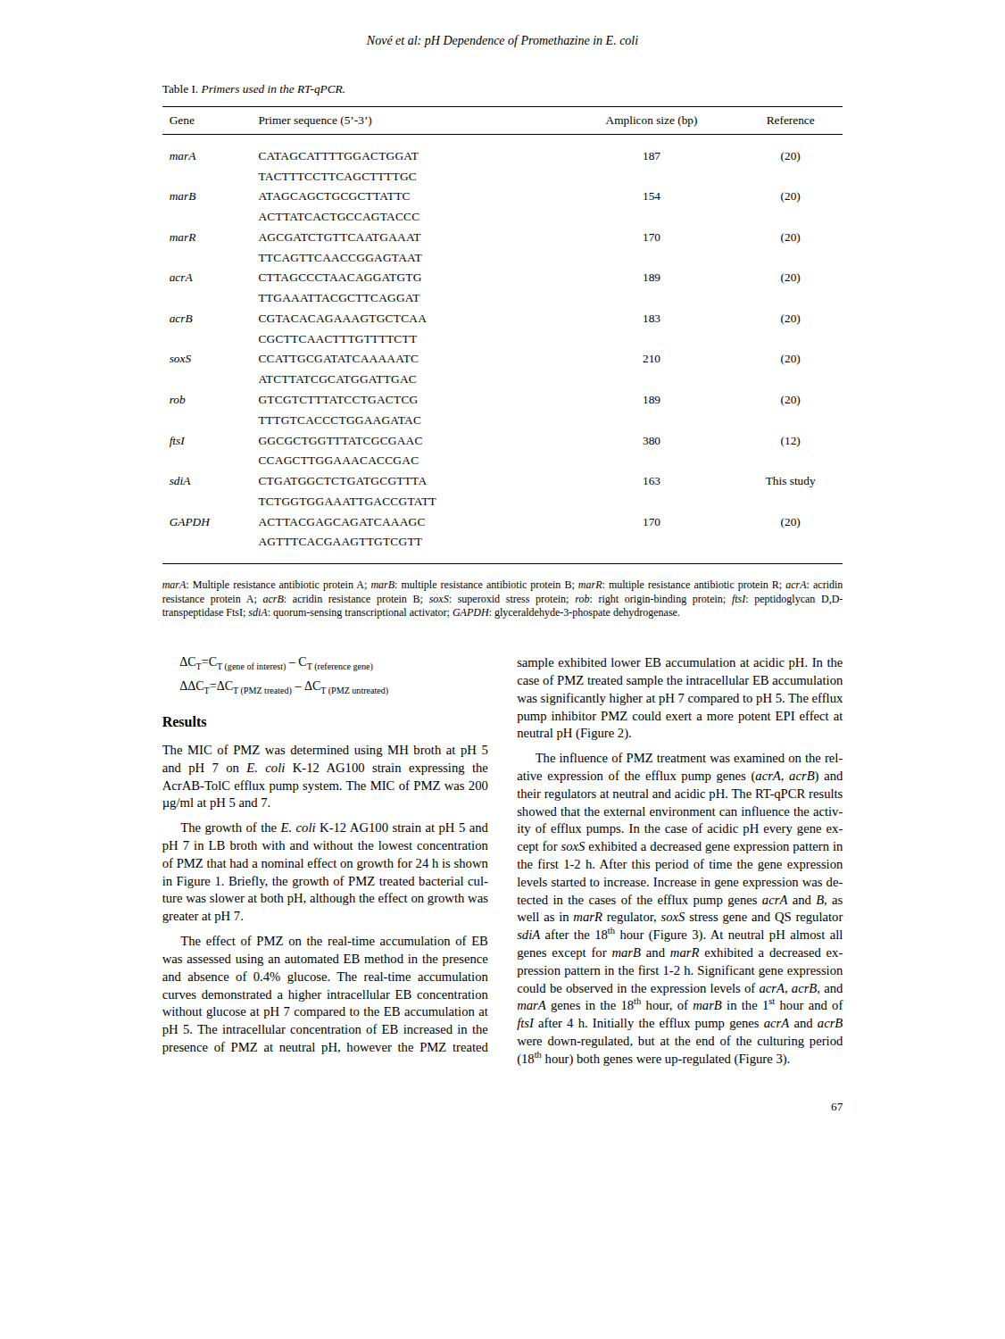Nové et al: pH Dependence of Promethazine in E. coli
Table I. Primers used in the RT-qPCR.
| Gene | Primer sequence (5’-3’) | Amplicon size (bp) | Reference |
| --- | --- | --- | --- |
| marA | CATAGCATTTTGGACTGGAT | 187 | (20) |
| | TACTTTCCTTCAGCTTTTGC | | |
| marB | ATAGCAGCTGCGCTTATTC | 154 | (20) |
| | ACTTATCACTGCCAGTACCC | | |
| marR | AGCGATCTGTTCAATGAAAT | 170 | (20) |
| | TTCAGTTCAACCGGAGTAAT | | |
| acrA | CTTAGCCCTAACAGGATGTG | 189 | (20) |
| | TTGAAATTACGCTTCAGGAT | | |
| acrB | CGTACACAGAAAGTGCTCAA | 183 | (20) |
| | CGCTTCAACTTTGTTTTCTT | | |
| soxS | CCATTGCGATATCAAAAATC | 210 | (20) |
| | ATCTTATCGCATGGATTGAC | | |
| rob | GTCGTCTTTATCCTGACTCG | 189 | (20) |
| | TTTGTCACCCTGGAAGATAC | | |
| ftsI | GGCGCTGGTTTATCGCGAAC | 380 | (12) |
| | CCAGCTTGGAAACACCGAC | | |
| sdiA | CTGATGGCTCTGATGCGTTTA | 163 | This study |
| | TCTGGTGGAAATTGACCGTATT | | |
| GAPDH | ACTTACGAGCAGATCAAAGC | 170 | (20) |
| | AGTTTCACGAAGTTGTCGTT | | |
marA: Multiple resistance antibiotic protein A; marB: multiple resistance antibiotic protein B; marR: multiple resistance antibiotic protein R; acrA: acridin resistance protein A; acrB: acridin resistance protein B; soxS: superoxid stress protein; rob: right origin-binding protein; ftsI: peptidoglycan D,D-transpeptidase FtsI; sdiA: quorum-sensing transcriptional activator; GAPDH: glyceraldehyde-3-phospate dehydrogenase.
ΔCT=CT (gene of interest) – CT (reference gene)
ΔΔCT=ΔCT (PMZ treated) – ΔCT (PMZ untreated)
Results
The MIC of PMZ was determined using MH broth at pH 5 and pH 7 on E. coli K-12 AG100 strain expressing the AcrAB-TolC efflux pump system. The MIC of PMZ was 200 µg/ml at pH 5 and 7.
The growth of the E. coli K-12 AG100 strain at pH 5 and pH 7 in LB broth with and without the lowest concentration of PMZ that had a nominal effect on growth for 24 h is shown in Figure 1. Briefly, the growth of PMZ treated bacterial culture was slower at both pH, although the effect on growth was greater at pH 7.
The effect of PMZ on the real-time accumulation of EB was assessed using an automated EB method in the presence and absence of 0.4% glucose. The real-time accumulation curves demonstrated a higher intracellular EB concentration without glucose at pH 7 compared to the EB accumulation at pH 5. The intracellular concentration of EB increased in the presence of PMZ at neutral pH, however the PMZ treated sample exhibited lower EB accumulation at acidic pH. In the case of PMZ treated sample the intracellular EB accumulation was significantly higher at pH 7 compared to pH 5. The efflux pump inhibitor PMZ could exert a more potent EPI effect at neutral pH (Figure 2).
The influence of PMZ treatment was examined on the relative expression of the efflux pump genes (acrA, acrB) and their regulators at neutral and acidic pH. The RT-qPCR results showed that the external environment can influence the activity of efflux pumps. In the case of acidic pH every gene except for soxS exhibited a decreased gene expression pattern in the first 1-2 h. After this period of time the gene expression levels started to increase. Increase in gene expression was detected in the cases of the efflux pump genes acrA and B, as well as in marR regulator, soxS stress gene and QS regulator sdiA after the 18th hour (Figure 3). At neutral pH almost all genes except for marB and marR exhibited a decreased expression pattern in the first 1-2 h. Significant gene expression could be observed in the expression levels of acrA, acrB, and marA genes in the 18th hour, of marB in the 1st hour and of ftsI after 4 h. Initially the efflux pump genes acrA and acrB were down-regulated, but at the end of the culturing period (18th hour) both genes were up-regulated (Figure 3).
67